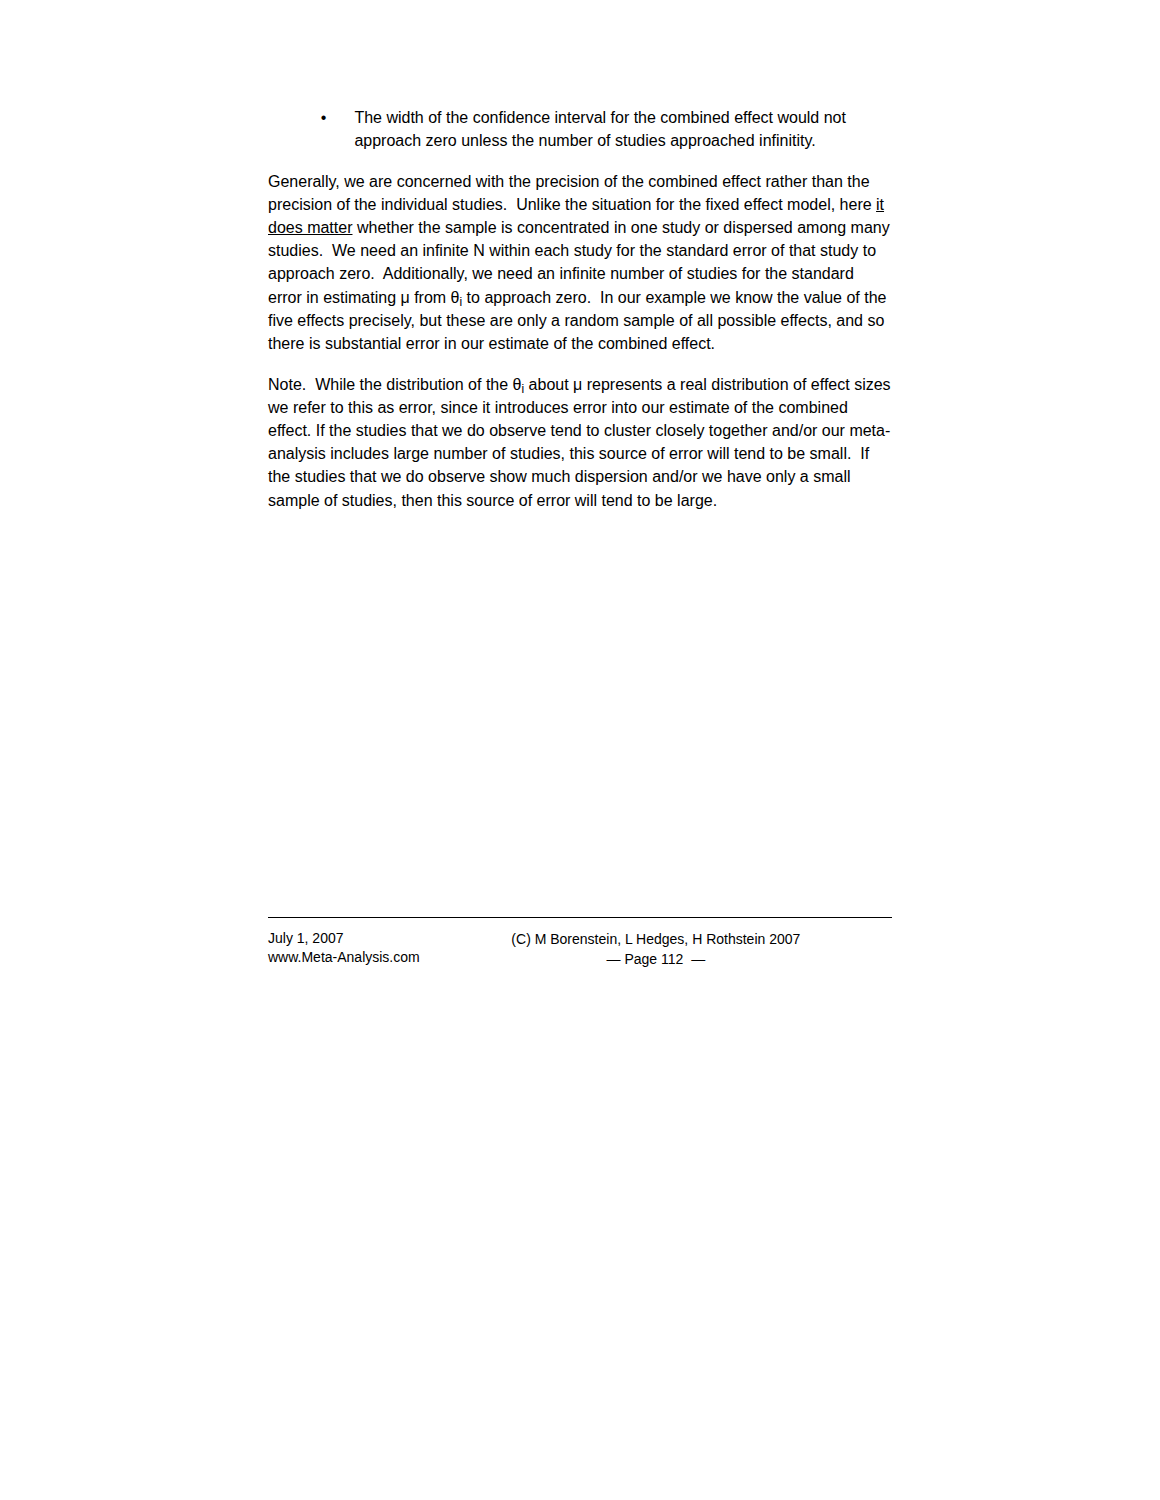The width of the confidence interval for the combined effect would not approach zero unless the number of studies approached infinitity.
Generally, we are concerned with the precision of the combined effect rather than the precision of the individual studies. Unlike the situation for the fixed effect model, here it does matter whether the sample is concentrated in one study or dispersed among many studies. We need an infinite N within each study for the standard error of that study to approach zero. Additionally, we need an infinite number of studies for the standard error in estimating μ from θi to approach zero. In our example we know the value of the five effects precisely, but these are only a random sample of all possible effects, and so there is substantial error in our estimate of the combined effect.
Note. While the distribution of the θi about μ represents a real distribution of effect sizes we refer to this as error, since it introduces error into our estimate of the combined effect. If the studies that we do observe tend to cluster closely together and/or our meta-analysis includes large number of studies, this source of error will tend to be small. If the studies that we do observe show much dispersion and/or we have only a small sample of studies, then this source of error will tend to be large.
July 1, 2007
www.Meta-Analysis.com
(C) M Borenstein, L Hedges, H Rothstein 2007
— Page 112 —